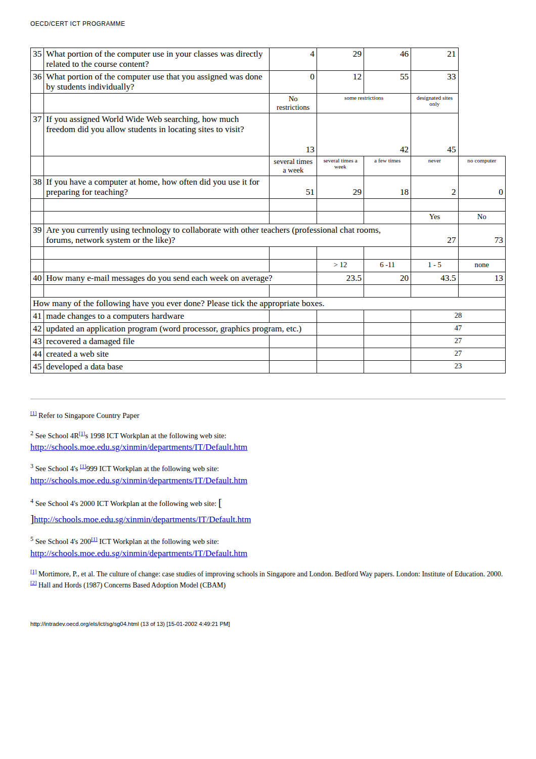OECD/CERT ICT PROGRAMME
| 35 | What portion of the computer use in your classes was directly related to the course content? | 4 | 29 | 46 | 21 |
| 36 | What portion of the computer use that you assigned was done by students individually? | 0 | 12 | 55 | 33 |
| | | No restrictions | some restrictions | designated sites only |
| 37 | If you assigned World Wide Web searching, how much freedom did you allow students in locating sites to visit? | 13 | 42 | 45 |
| | | several times a week | several times a week | a few times | never | no computer |
| 38 | If you have a computer at home, how often did you use it for preparing for teaching? | 51 | 29 | 18 | 2 | 0 |
| | | | | | Yes | No |
| 39 | Are you currently using technology to collaborate with other teachers (professional chat rooms, forums, network system or the like)? | 27 | 73 |
| | | | > 12 | 6 -11 | 1 - 5 | none |
| 40 | How many e-mail messages do you send each week on average? | 23.5 | 20 | 43.5 | 13 |
| How many of the following have you ever done? Please tick the appropriate boxes. |
| 41 | made changes to a computers hardware | | | | 28 |
| 42 | updated an application program (word processor, graphics program, etc.) | | | 47 |
| 43 | recovered a damaged file | | | | 27 |
| 44 | created a web site | | | | 27 |
| 45 | developed a data base | | | | 23 |
[1] Refer to Singapore Country Paper
2 See School 4R[1] s 1998 ICT Workplan at the following web site:
http://schools.moe.edu.sg/xinmin/departments/IT/Default.htm
3 See School 4's [1] 999 ICT Workplan at the following web site:
http://schools.moe.edu.sg/xinmin/departments/IT/Default.htm
4 See School 4's 2000 ICT Workplan at the following web site: [
] http://schools.moe.edu.sg/xinmin/departments/IT/Default.htm
5 See School 4's 200[1] ICT Workplan at the following web site:
http://schools.moe.edu.sg/xinmin/departments/IT/Default.htm
[1] Mortimore, P., et al. The culture of change: case studies of improving schools in Singapore and London. Bedford Way papers. London: Institute of Education. 2000.
[2] Hall and Hords (1987) Concerns Based Adoption Model (CBAM)
http://intradev.oecd.org/els/ict/sg/sg04.html (13 of 13) [15-01-2002 4:49:21 PM]